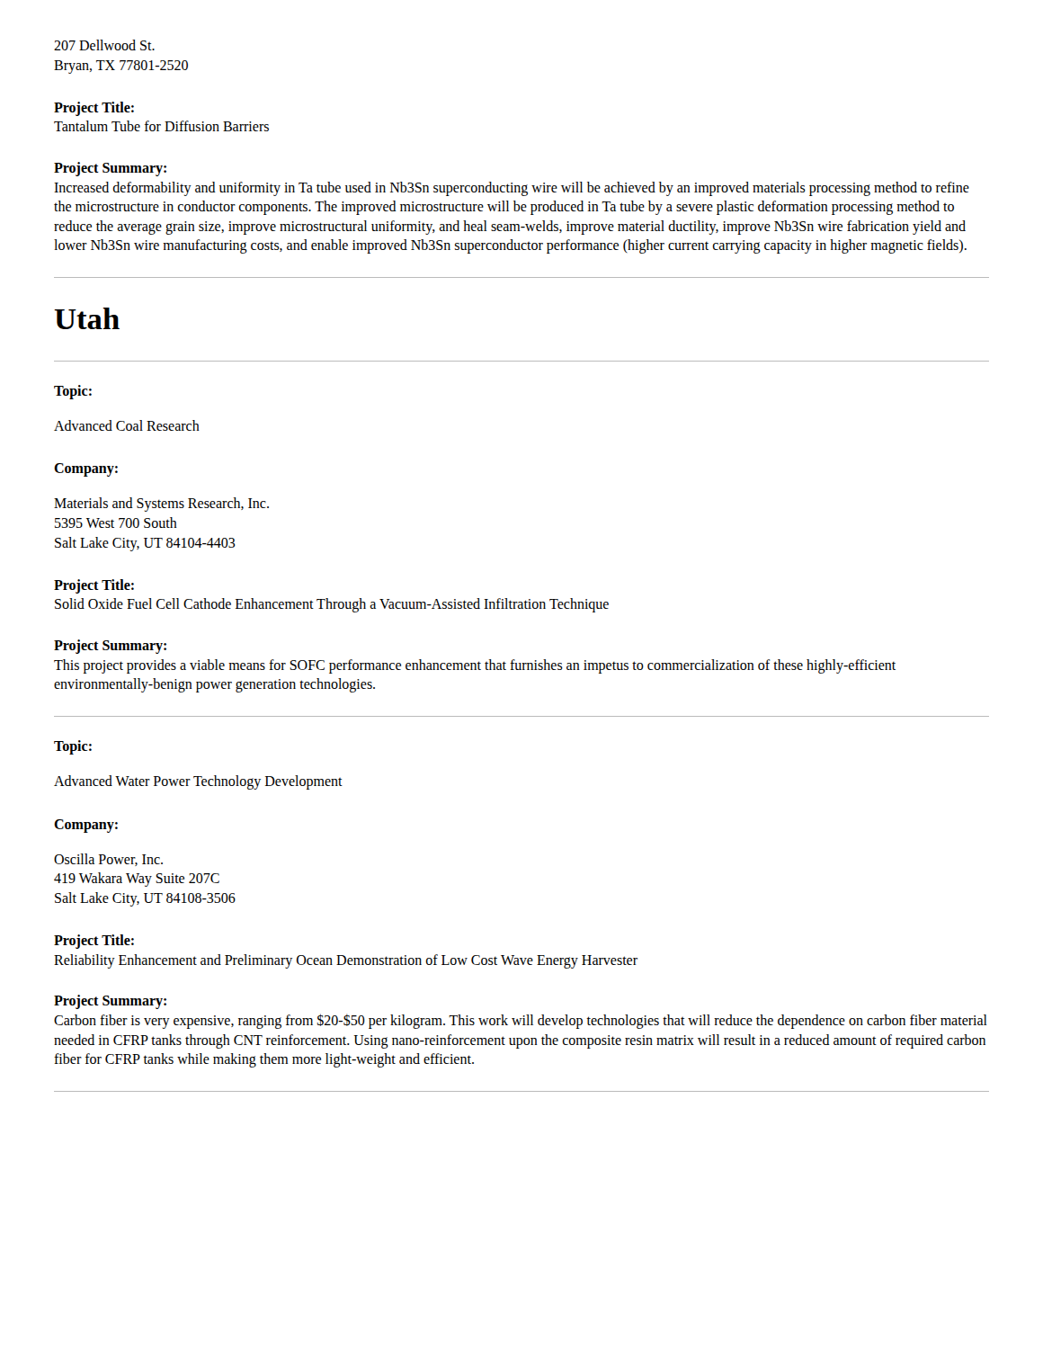207 Dellwood St. Bryan, TX 77801-2520
Project Title:
Tantalum Tube for Diffusion Barriers
Project Summary:
Increased deformability and uniformity in Ta tube used in Nb3Sn superconducting wire will be achieved by an improved materials processing method to refine the microstructure in conductor components. The improved microstructure will be produced in Ta tube by a severe plastic deformation processing method to reduce the average grain size, improve microstructural uniformity, and heal seam-welds, improve material ductility, improve Nb3Sn wire fabrication yield and lower Nb3Sn wire manufacturing costs, and enable improved Nb3Sn superconductor performance (higher current carrying capacity in higher magnetic fields).
Utah
Topic:
Advanced Coal Research
Company:
Materials and Systems Research, Inc. 5395 West 700 South Salt Lake City, UT 84104-4403
Project Title:
Solid Oxide Fuel Cell Cathode Enhancement Through a Vacuum-Assisted Infiltration Technique
Project Summary:
This project provides a viable means for SOFC performance enhancement that furnishes an impetus to commercialization of these highly-efficient environmentally-benign power generation technologies.
Topic:
Advanced Water Power Technology Development
Company:
Oscilla Power, Inc. 419 Wakara Way Suite 207C Salt Lake City, UT 84108-3506
Project Title:
Reliability Enhancement and Preliminary Ocean Demonstration of Low Cost Wave Energy Harvester
Project Summary:
Carbon fiber is very expensive, ranging from $20-$50 per kilogram. This work will develop technologies that will reduce the dependence on carbon fiber material needed in CFRP tanks through CNT reinforcement. Using nano-reinforcement upon the composite resin matrix will result in a reduced amount of required carbon fiber for CFRP tanks while making them more light-weight and efficient.